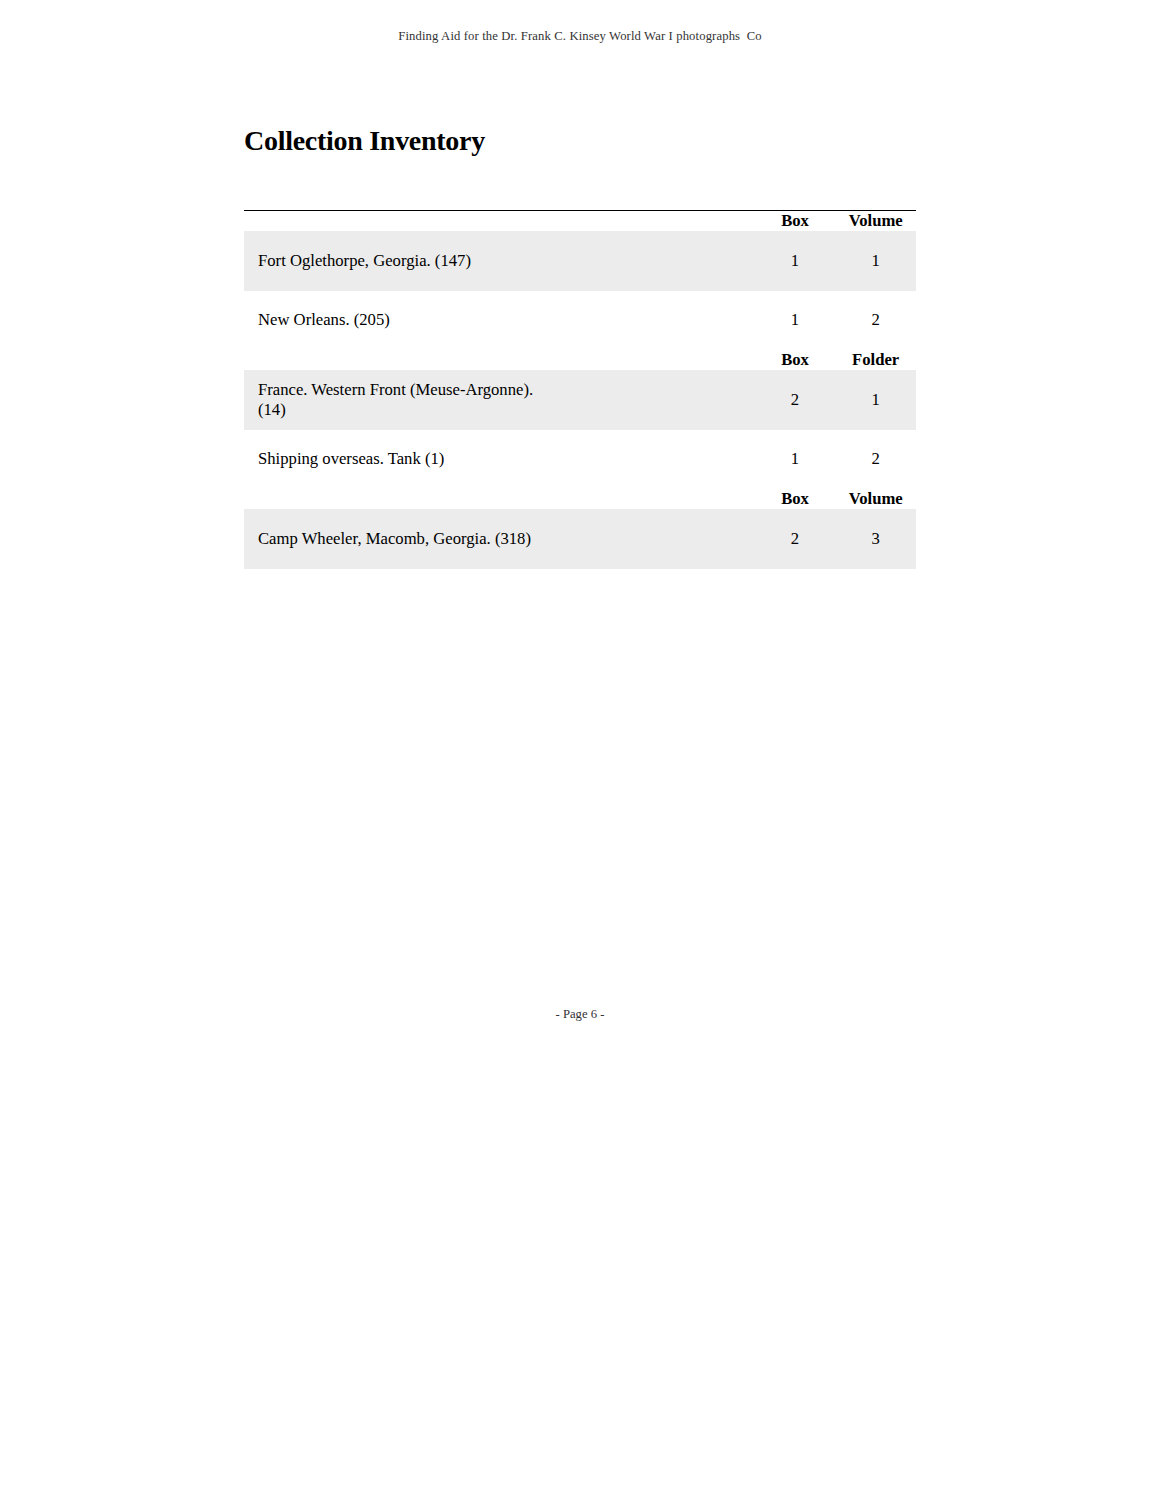Finding Aid for the Dr. Frank C. Kinsey World War I photographs Co
Collection Inventory
| | | Box | Volume |
| --- | --- | --- | --- |
| Fort Oglethorpe, Georgia. (147) | | 1 | 1 |
| New Orleans. (205) | | 1 | 2 |
| | | Box | Folder |
| France. Western Front (Meuse-Argonne). (14) | | 2 | 1 |
| Shipping overseas. Tank (1) | | 1 | 2 |
| | | Box | Volume |
| Camp Wheeler, Macomb, Georgia. (318) | | 2 | 3 |
- Page 6 -